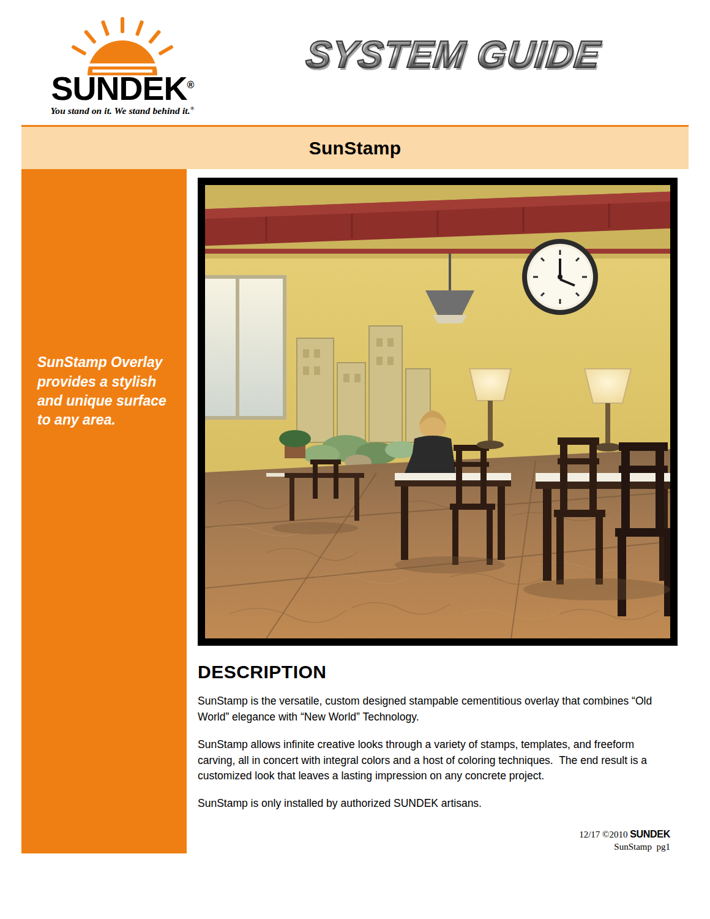SUNDEK®
You stand on it. We stand behind it.®
SYSTEM GUIDE
SunStamp
SunStamp Overlay provides a stylish and unique surface to any area.
DESCRIPTION
SunStamp is the versatile, custom designed stampable cementitious overlay that combines “Old World” elegance with “New World” Technology.
SunStamp allows infinite creative looks through a variety of stamps, templates, and freeform carving, all in concert with integral colors and a host of coloring techniques. The end result is a customized look that leaves a lasting impression on any concrete project.
SunStamp is only installed by authorized SUNDEK artisans.
12/17 ©2010 SUNDEK
SunStamp pg1